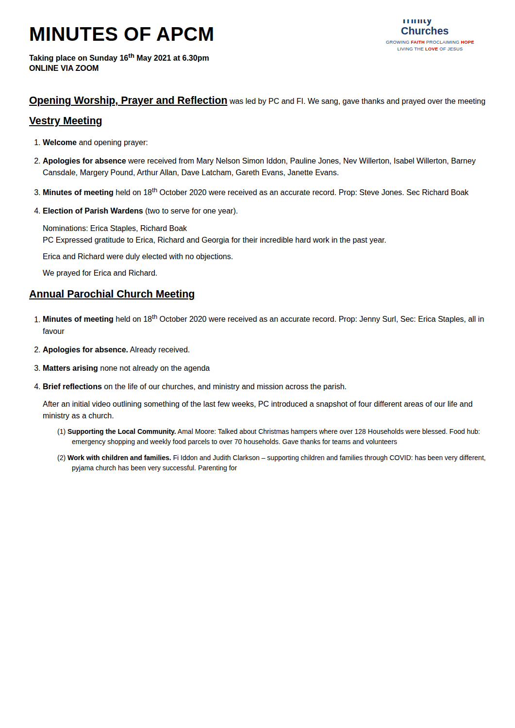Trinity
Churches
GROWING FAITH PROCLAIMING HOPE
LIVING THE LOVE OF JESUS
MINUTES OF APCM
Taking place on Sunday 16th May 2021 at 6.30pm
ONLINE VIA ZOOM
Opening Worship, Prayer and Reflection was led by PC and FI. We sang, gave thanks and prayed over the meeting
Vestry Meeting
Welcome and opening prayer:
Apologies for absence were received from Mary Nelson Simon Iddon, Pauline Jones, Nev Willerton, Isabel Willerton, Barney Cansdale, Margery Pound, Arthur Allan, Dave Latcham, Gareth Evans, Janette Evans.
Minutes of meeting held on 18th October 2020 were received as an accurate record. Prop: Steve Jones. Sec Richard Boak
Election of Parish Wardens (two to serve for one year).
Nominations: Erica Staples, Richard Boak
PC Expressed gratitude to Erica, Richard and Georgia for their incredible hard work in the past year.
Erica and Richard were duly elected with no objections.
We prayed for Erica and Richard.
Annual Parochial Church Meeting
Minutes of meeting held on 18th October 2020 were received as an accurate record. Prop: Jenny Surl, Sec: Erica Staples, all in favour
Apologies for absence. Already received.
Matters arising none not already on the agenda
Brief reflections on the life of our churches, and ministry and mission across the parish.
After an initial video outlining something of the last few weeks, PC introduced a snapshot of four different areas of our life and ministry as a church.
(1) Supporting the Local Community. Amal Moore: Talked about Christmas hampers where over 128 Households were blessed. Food hub: emergency shopping and weekly food parcels to over 70 households. Gave thanks for teams and volunteers
(2) Work with children and families. Fi Iddon and Judith Clarkson – supporting children and families through COVID: has been very different, pyjama church has been very successful. Parenting for